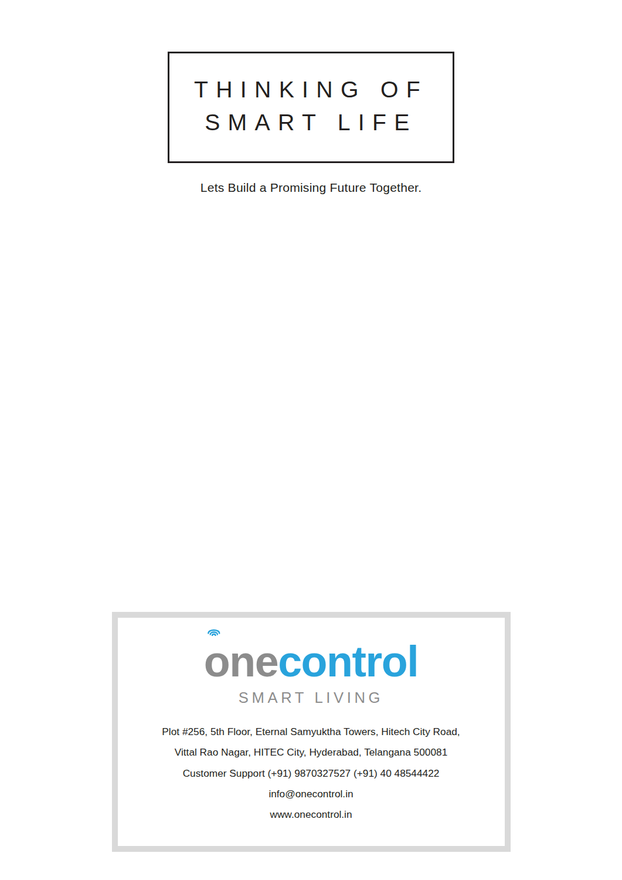Thinking of Smart Life
Lets Build a Promising Future Together.
one control
SMART LIVING
Plot #256, 5th Floor, Eternal Samyuktha Towers, Hitech City Road,
Vittal Rao Nagar, HITEC City, Hyderabad, Telangana 500081
Customer Support (+91) 9870327527 (+91) 40 48544422
info@onecontrol.in
www.onecontrol.in